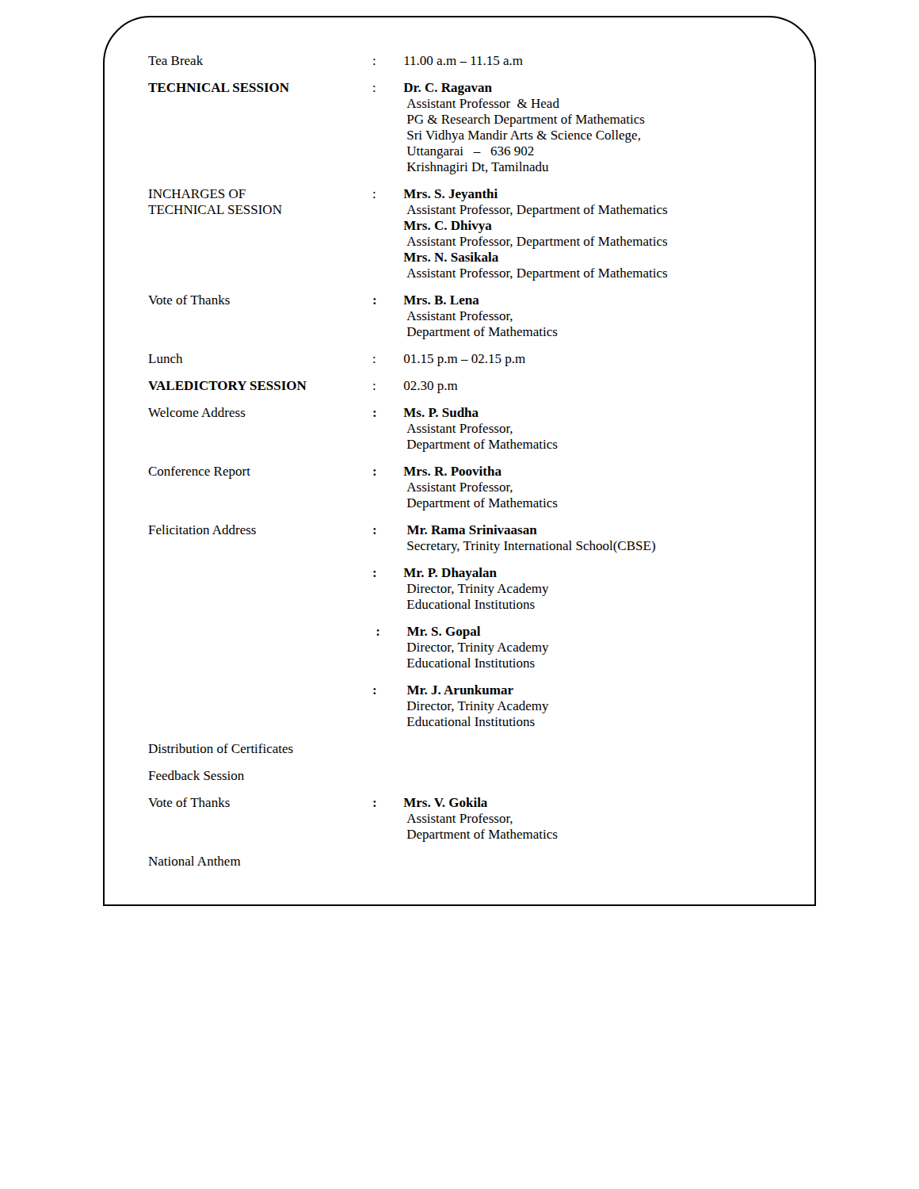| Tea Break | : | 11.00 a.m – 11.15 a.m |
| TECHNICAL SESSION | : | Dr. C. Ragavan Assistant Professor & Head PG & Research Department of Mathematics Sri Vidhya Mandir Arts & Science College, Uttangarai – 636 902 Krishnagiri Dt, Tamilnadu |
| INCHARGES OF TECHNICAL SESSION | : | Mrs. S. Jeyanthi Assistant Professor, Department of Mathematics Mrs. C. Dhivya Assistant Professor, Department of Mathematics Mrs. N. Sasikala Assistant Professor, Department of Mathematics |
| Vote of Thanks | : | Mrs. B. Lena Assistant Professor, Department of Mathematics |
| Lunch | : | 01.15 p.m – 02.15 p.m |
| VALEDICTORY SESSION | : | 02.30 p.m |
| Welcome Address | : | Ms. P. Sudha Assistant Professor, Department of Mathematics |
| Conference Report | : | Mrs. R. Poovitha Assistant Professor, Department of Mathematics |
| Felicitation Address | : | Mr. Rama Srinivaasan Secretary, Trinity International School(CBSE) |
| | : | Mr. P. Dhayalan Director, Trinity Academy Educational Institutions |
| | : | Mr. S. Gopal Director, Trinity Academy Educational Institutions |
| | : | Mr. J. Arunkumar Director, Trinity Academy Educational Institutions |
| Distribution of Certificates | | |
| Feedback Session | | |
| Vote of Thanks | : | Mrs. V. Gokila Assistant Professor, Department of Mathematics |
| National Anthem | | |